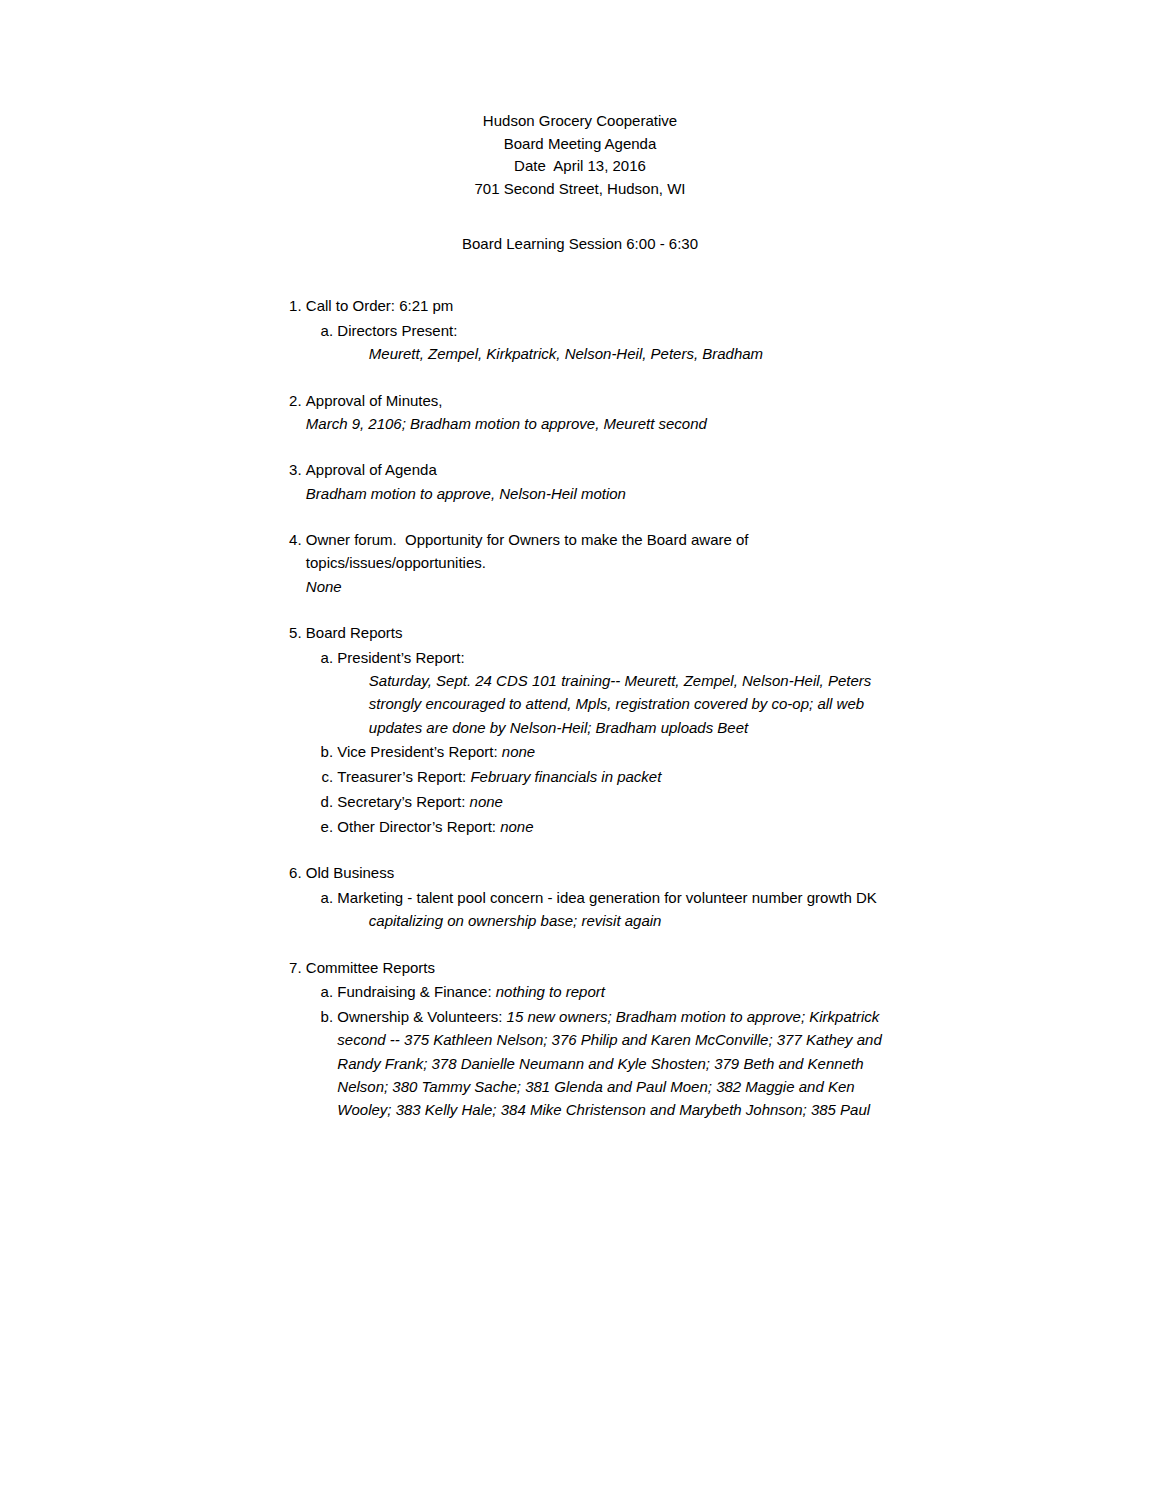Hudson Grocery Cooperative
Board Meeting Agenda
Date April 13, 2016
701 Second Street, Hudson, WI
Board Learning Session 6:00 - 6:30
Call to Order: 6:21 pm
Directors Present: Meurett, Zempel, Kirkpatrick, Nelson-Heil, Peters, Bradham
Approval of Minutes, March 9, 2106; Bradham motion to approve, Meurett second
Approval of Agenda Bradham motion to approve, Nelson-Heil motion
Owner forum. Opportunity for Owners to make the Board aware of topics/issues/opportunities. None
Board Reports
President’s Report: Saturday, Sept. 24 CDS 101 training-- Meurett, Zempel, Nelson-Heil, Peters strongly encouraged to attend, Mpls, registration covered by co-op; all web updates are done by Nelson-Heil; Bradham uploads Beet
Vice President’s Report: none
Treasurer’s Report: February financials in packet
Secretary’s Report: none
Other Director’s Report: none
Old Business
Marketing - talent pool concern - idea generation for volunteer number growth DK capitalizing on ownership base; revisit again
Committee Reports
Fundraising & Finance: nothing to report
Ownership & Volunteers: 15 new owners; Bradham motion to approve; Kirkpatrick second -- 375 Kathleen Nelson; 376 Philip and Karen McConville; 377 Kathey and Randy Frank; 378 Danielle Neumann and Kyle Shosten; 379 Beth and Kenneth Nelson; 380 Tammy Sache; 381 Glenda and Paul Moen; 382 Maggie and Ken Wooley; 383 Kelly Hale; 384 Mike Christenson and Marybeth Johnson; 385 Paul